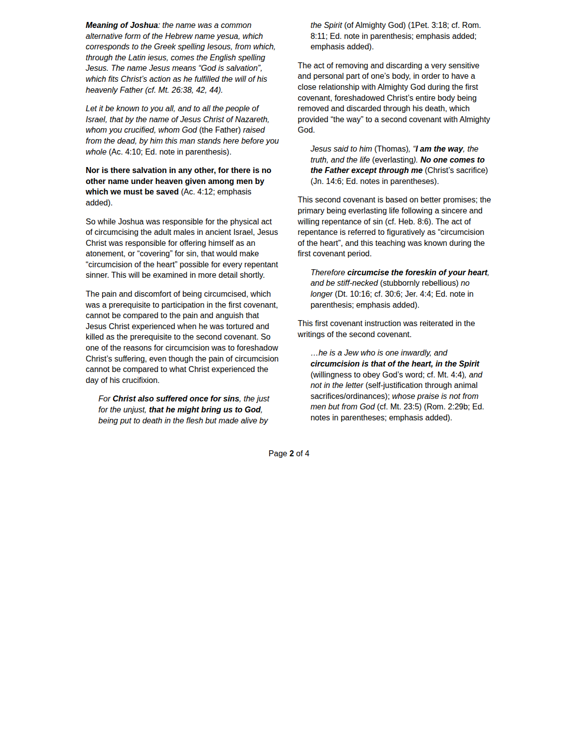Meaning of Joshua: the name was a common alternative form of the Hebrew name yesua, which corresponds to the Greek spelling Iesous, from which, through the Latin iesus, comes the English spelling Jesus. The name Jesus means “God is salvation”, which fits Christ’s action as he fulfilled the will of his heavenly Father (cf. Mt. 26:38, 42, 44).
Let it be known to you all, and to all the people of Israel, that by the name of Jesus Christ of Nazareth, whom you crucified, whom God (the Father) raised from the dead, by him this man stands here before you whole (Ac. 4:10; Ed. note in parenthesis).
Nor is there salvation in any other, for there is no other name under heaven given among men by which we must be saved (Ac. 4:12; emphasis added).
So while Joshua was responsible for the physical act of circumcising the adult males in ancient Israel, Jesus Christ was responsible for offering himself as an atonement, or “covering” for sin, that would make “circumcision of the heart” possible for every repentant sinner. This will be examined in more detail shortly.
The pain and discomfort of being circumcised, which was a prerequisite to participation in the first covenant, cannot be compared to the pain and anguish that Jesus Christ experienced when he was tortured and killed as the prerequisite to the second covenant. So one of the reasons for circumcision was to foreshadow Christ’s suffering, even though the pain of circumcision cannot be compared to what Christ experienced the day of his crucifixion.
For Christ also suffered once for sins, the just for the unjust, that he might bring us to God, being put to death in the flesh but made alive by the Spirit (of Almighty God) (1Pet. 3:18; cf. Rom. 8:11; Ed. note in parenthesis; emphasis added; emphasis added).
The act of removing and discarding a very sensitive and personal part of one’s body, in order to have a close relationship with Almighty God during the first covenant, foreshadowed Christ’s entire body being removed and discarded through his death, which provided “the way” to a second covenant with Almighty God.
Jesus said to him (Thomas), “I am the way, the truth, and the life (everlasting). No one comes to the Father except through me (Christ’s sacrifice) (Jn. 14:6; Ed. notes in parentheses).
This second covenant is based on better promises; the primary being everlasting life following a sincere and willing repentance of sin (cf. Heb. 8:6). The act of repentance is referred to figuratively as “circumcision of the heart”, and this teaching was known during the first covenant period.
Therefore circumcise the foreskin of your heart, and be stiff-necked (stubbornly rebellious) no longer (Dt. 10:16; cf. 30:6; Jer. 4:4; Ed. note in parenthesis; emphasis added).
This first covenant instruction was reiterated in the writings of the second covenant.
…he is a Jew who is one inwardly, and circumcision is that of the heart, in the Spirit (willingness to obey God’s word; cf. Mt. 4:4), and not in the letter (self-justification through animal sacrifices/ordinances); whose praise is not from men but from God (cf. Mt. 23:5) (Rom. 2:29b; Ed. notes in parentheses; emphasis added).
Page 2 of 4